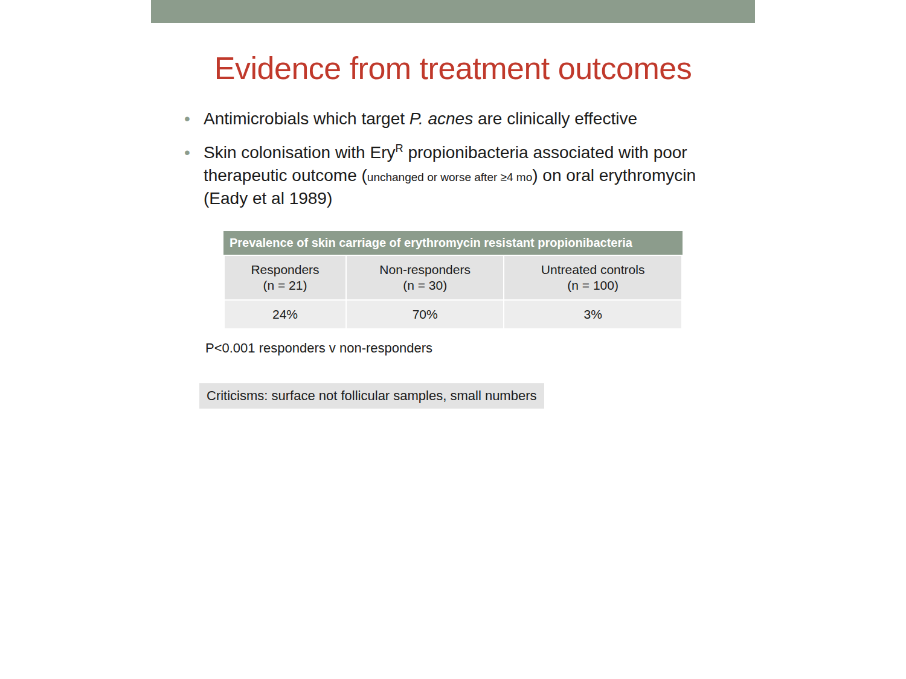Evidence from treatment outcomes
Antimicrobials which target P. acnes are clinically effective
Skin colonisation with EryR propionibacteria associated with poor therapeutic outcome (unchanged or worse after ≥4 mo) on oral erythromycin (Eady et al 1989)
Prevalence of skin carriage of erythromycin resistant propionibacteria
| Responders (n = 21) | Non-responders (n = 30) | Untreated controls (n = 100) |
| 24% | 70% | 3% |
P<0.001 responders v non-responders
Criticisms: surface not follicular samples, small numbers